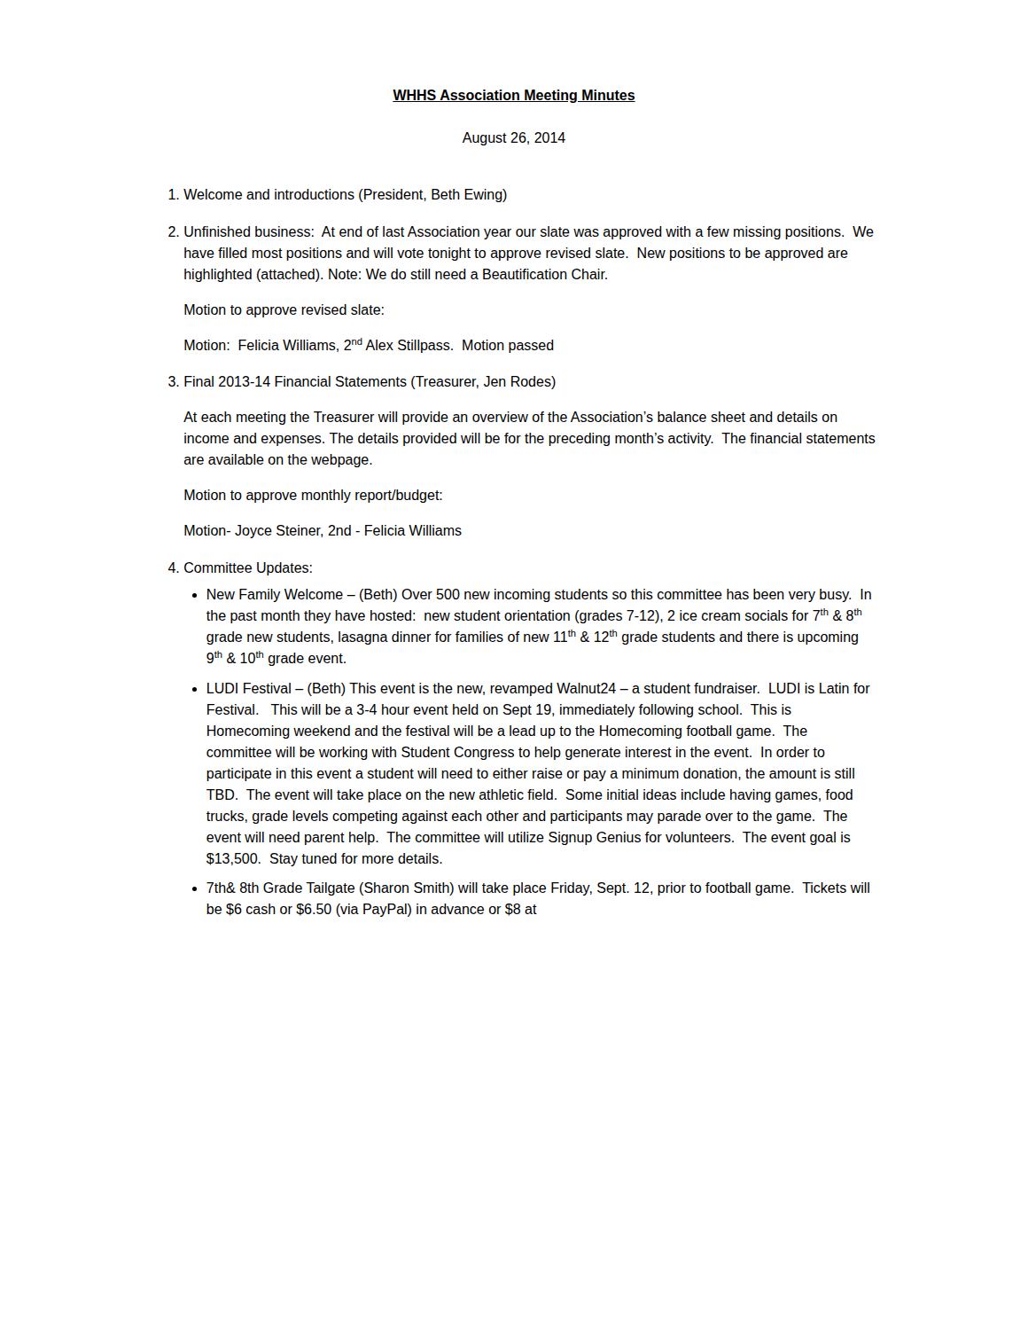WHHS Association Meeting Minutes
August 26, 2014
Welcome and introductions (President, Beth Ewing)
Unfinished business: At end of last Association year our slate was approved with a few missing positions. We have filled most positions and will vote tonight to approve revised slate. New positions to be approved are highlighted (attached). Note: We do still need a Beautification Chair.
Motion to approve revised slate:
Motion: Felicia Williams, 2nd Alex Stillpass. Motion passed
Final 2013-14 Financial Statements (Treasurer, Jen Rodes)
At each meeting the Treasurer will provide an overview of the Association’s balance sheet and details on income and expenses. The details provided will be for the preceding month’s activity. The financial statements are available on the webpage.
Motion to approve monthly report/budget:
Motion- Joyce Steiner, 2nd - Felicia Williams
Committee Updates:
New Family Welcome – (Beth) Over 500 new incoming students so this committee has been very busy. In the past month they have hosted: new student orientation (grades 7-12), 2 ice cream socials for 7th & 8th grade new students, lasagna dinner for families of new 11th & 12th grade students and there is upcoming 9th & 10th grade event.
LUDI Festival – (Beth) This event is the new, revamped Walnut24 – a student fundraiser. LUDI is Latin for Festival. This will be a 3-4 hour event held on Sept 19, immediately following school. This is Homecoming weekend and the festival will be a lead up to the Homecoming football game. The committee will be working with Student Congress to help generate interest in the event. In order to participate in this event a student will need to either raise or pay a minimum donation, the amount is still TBD. The event will take place on the new athletic field. Some initial ideas include having games, food trucks, grade levels competing against each other and participants may parade over to the game. The event will need parent help. The committee will utilize Signup Genius for volunteers. The event goal is $13,500. Stay tuned for more details.
7th& 8th Grade Tailgate (Sharon Smith) will take place Friday, Sept. 12, prior to football game. Tickets will be $6 cash or $6.50 (via PayPal) in advance or $8 at